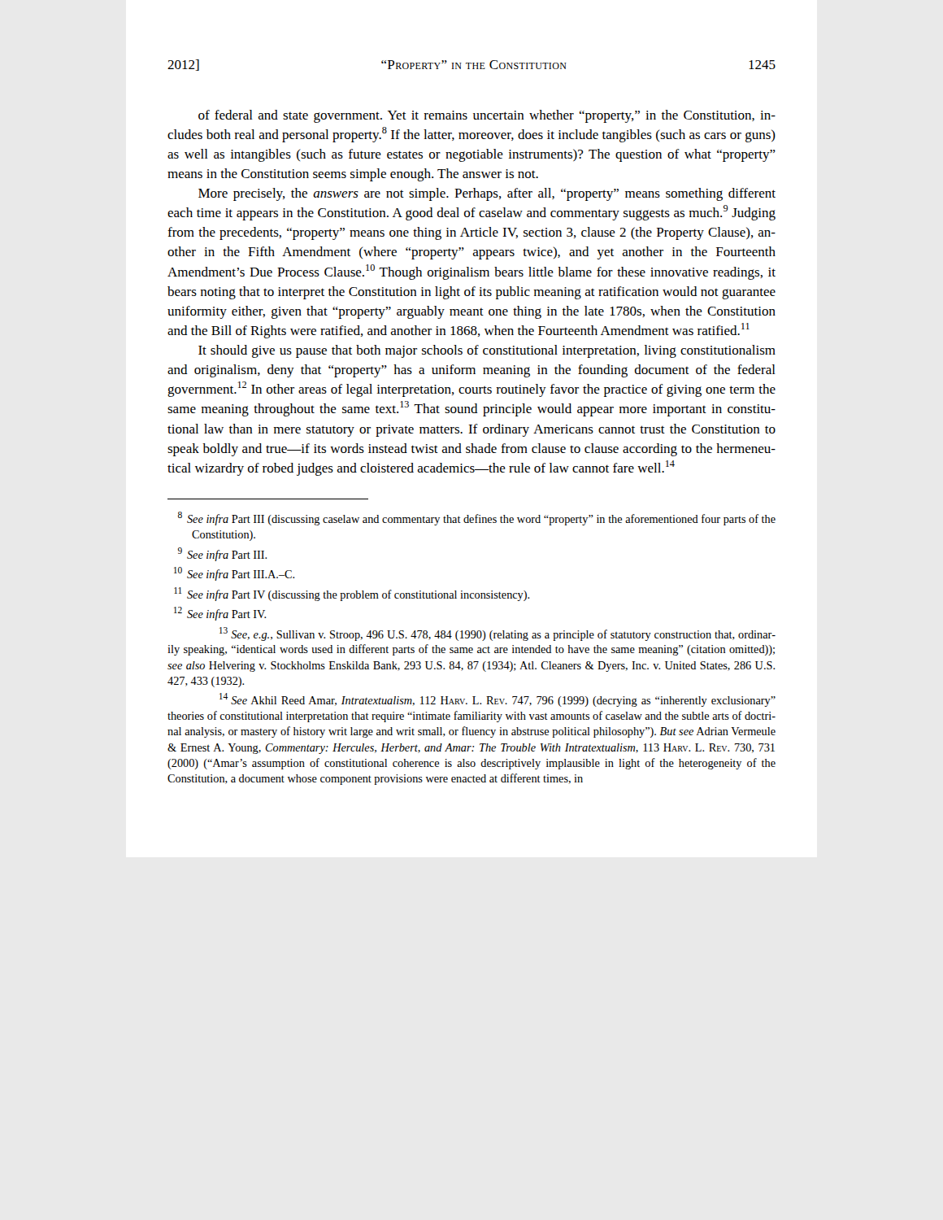2012] “Property” in the Constitution 1245
of federal and state government. Yet it remains uncertain whether “property,” in the Constitution, includes both real and personal property.8 If the latter, moreover, does it include tangibles (such as cars or guns) as well as intangibles (such as future estates or negotiable instruments)? The question of what “property” means in the Constitution seems simple enough. The answer is not.
More precisely, the answers are not simple. Perhaps, after all, “property” means something different each time it appears in the Constitution. A good deal of caselaw and commentary suggests as much.9 Judging from the precedents, “property” means one thing in Article IV, section 3, clause 2 (the Property Clause), another in the Fifth Amendment (where “property” appears twice), and yet another in the Fourteenth Amendment’s Due Process Clause.10 Though originalism bears little blame for these innovative readings, it bears noting that to interpret the Constitution in light of its public meaning at ratification would not guarantee uniformity either, given that “property” arguably meant one thing in the late 1780s, when the Constitution and the Bill of Rights were ratified, and another in 1868, when the Fourteenth Amendment was ratified.11
It should give us pause that both major schools of constitutional interpretation, living constitutionalism and originalism, deny that “property” has a uniform meaning in the founding document of the federal government.12 In other areas of legal interpretation, courts routinely favor the practice of giving one term the same meaning throughout the same text.13 That sound principle would appear more important in constitutional law than in mere statutory or private matters. If ordinary Americans cannot trust the Constitution to speak boldly and true—if its words instead twist and shade from clause to clause according to the hermeneutical wizardry of robed judges and cloistered academics—the rule of law cannot fare well.14
8 See infra Part III (discussing caselaw and commentary that defines the word “property” in the aforementioned four parts of the Constitution).
9 See infra Part III.
10 See infra Part III.A.–C.
11 See infra Part IV (discussing the problem of constitutional inconsistency).
12 See infra Part IV.
13 See, e.g., Sullivan v. Stroop, 496 U.S. 478, 484 (1990) (relating as a principle of statutory construction that, ordinarily speaking, “identical words used in different parts of the same act are intended to have the same meaning” (citation omitted)); see also Helvering v. Stockholms Enskilda Bank, 293 U.S. 84, 87 (1934); Atl. Cleaners & Dyers, Inc. v. United States, 286 U.S. 427, 433 (1932).
14 See Akhil Reed Amar, Intratextualism, 112 Harv. L. Rev. 747, 796 (1999) (decrying as “inherently exclusionary” theories of constitutional interpretation that require “intimate familiarity with vast amounts of caselaw and the subtle arts of doctrinal analysis, or mastery of history writ large and writ small, or fluency in abstruse political philosophy”). But see Adrian Vermeule & Ernest A. Young, Commentary: Hercules, Herbert, and Amar: The Trouble With Intratextualism, 113 Harv. L. Rev. 730, 731 (2000) (“Amar’s assumption of constitutional coherence is also descriptively implausible in light of the heterogeneity of the Constitution, a document whose component provisions were enacted at different times, in